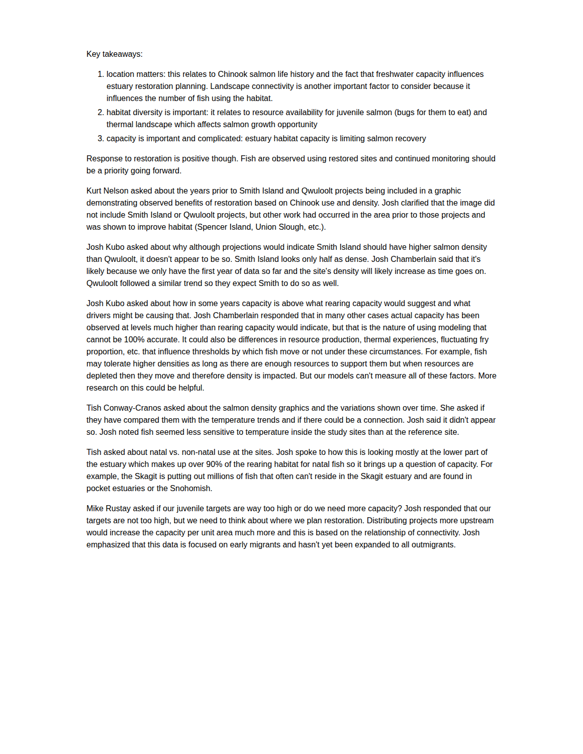Key takeaways:
location matters: this relates to Chinook salmon life history and the fact that freshwater capacity influences estuary restoration planning. Landscape connectivity is another important factor to consider because it influences the number of fish using the habitat.
habitat diversity is important: it relates to resource availability for juvenile salmon (bugs for them to eat) and thermal landscape which affects salmon growth opportunity
capacity is important and complicated: estuary habitat capacity is limiting salmon recovery
Response to restoration is positive though. Fish are observed using restored sites and continued monitoring should be a priority going forward.
Kurt Nelson asked about the years prior to Smith Island and Qwuloolt projects being included in a graphic demonstrating observed benefits of restoration based on Chinook use and density. Josh clarified that the image did not include Smith Island or Qwuloolt projects, but other work had occurred in the area prior to those projects and was shown to improve habitat (Spencer Island, Union Slough, etc.).
Josh Kubo asked about why although projections would indicate Smith Island should have higher salmon density than Qwuloolt, it doesn't appear to be so. Smith Island looks only half as dense. Josh Chamberlain said that it's likely because we only have the first year of data so far and the site's density will likely increase as time goes on. Qwuloolt followed a similar trend so they expect Smith to do so as well.
Josh Kubo asked about how in some years capacity is above what rearing capacity would suggest and what drivers might be causing that. Josh Chamberlain responded that in many other cases actual capacity has been observed at levels much higher than rearing capacity would indicate, but that is the nature of using modeling that cannot be 100% accurate. It could also be differences in resource production, thermal experiences, fluctuating fry proportion, etc. that influence thresholds by which fish move or not under these circumstances. For example, fish may tolerate higher densities as long as there are enough resources to support them but when resources are depleted then they move and therefore density is impacted. But our models can't measure all of these factors. More research on this could be helpful.
Tish Conway-Cranos asked about the salmon density graphics and the variations shown over time. She asked if they have compared them with the temperature trends and if there could be a connection. Josh said it didn't appear so. Josh noted fish seemed less sensitive to temperature inside the study sites than at the reference site.
Tish asked about natal vs. non-natal use at the sites. Josh spoke to how this is looking mostly at the lower part of the estuary which makes up over 90% of the rearing habitat for natal fish so it brings up a question of capacity. For example, the Skagit is putting out millions of fish that often can't reside in the Skagit estuary and are found in pocket estuaries or the Snohomish.
Mike Rustay asked if our juvenile targets are way too high or do we need more capacity? Josh responded that our targets are not too high, but we need to think about where we plan restoration. Distributing projects more upstream would increase the capacity per unit area much more and this is based on the relationship of connectivity. Josh emphasized that this data is focused on early migrants and hasn't yet been expanded to all outmigrants.